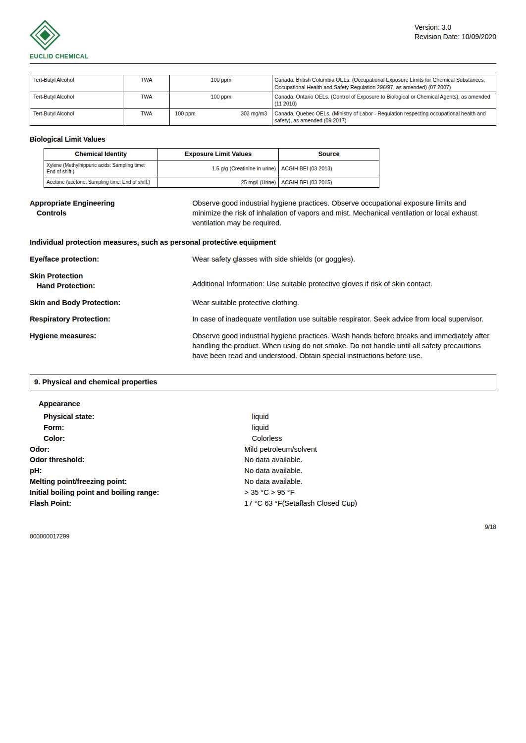EUCLID CHEMICAL
Version: 3.0
Revision Date: 10/09/2020
| Tert-Butyl Alcohol | TWA | 100 ppm | Canada. British Columbia OELs. (Occupational Exposure Limits for Chemical Substances, Occupational Health and Safety Regulation 296/97, as amended) (07 2007) |
| Tert-Butyl Alcohol | TWA | 100 ppm | Canada. Ontario OELs. (Control of Exposure to Biological or Chemical Agents), as amended (11 2010) |
| Tert-Butyl Alcohol | TWA | 100 ppm 303 mg/m3 | Canada. Quebec OELs. (Ministry of Labor - Regulation respecting occupational health and safety), as amended (09 2017) |
Biological Limit Values
| Chemical Identity | Exposure Limit Values | Source |
| --- | --- | --- |
| Xylene (Methylhippuric acids: Sampling time: End of shift.) | 1.5 g/g (Creatinine in urine) | ACGIH BEI (03 2013) |
| Acetone (acetone: Sampling time: End of shift.) | 25 mg/l (Urine) | ACGIH BEI (03 2015) |
Appropriate Engineering
Controls
Observe good industrial hygiene practices. Observe occupational exposure limits and minimize the risk of inhalation of vapors and mist. Mechanical ventilation or local exhaust ventilation may be required.
Individual protection measures, such as personal protective equipment
Eye/face protection:
Wear safety glasses with side shields (or goggles).
Skin Protection
Hand Protection:
Additional Information: Use suitable protective gloves if risk of skin contact.
Skin and Body Protection:
Wear suitable protective clothing.
Respiratory Protection:
In case of inadequate ventilation use suitable respirator. Seek advice from local supervisor.
Hygiene measures:
Observe good industrial hygiene practices. Wash hands before breaks and immediately after handling the product. When using do not smoke. Do not handle until all safety precautions have been read and understood. Obtain special instructions before use.
9. Physical and chemical properties
Appearance
Physical state:
liquid
Form:
liquid
Color:
Colorless
Odor:
Mild petroleum/solvent
Odor threshold:
No data available.
pH:
No data available.
Melting point/freezing point:
No data available.
Initial boiling point and boiling range:
> 35 °C > 95 °F
Flash Point:
17 °C 63 °F(Setaflash Closed Cup)
9/18
000000017299